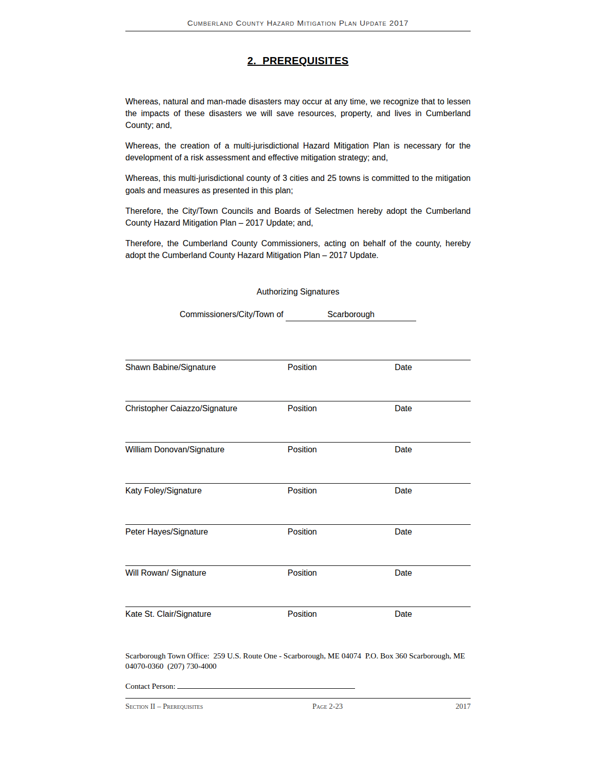Cumberland County Hazard Mitigation Plan Update 2017
2. PREREQUISITES
Whereas, natural and man-made disasters may occur at any time, we recognize that to lessen the impacts of these disasters we will save resources, property, and lives in Cumberland County; and,
Whereas, the creation of a multi-jurisdictional Hazard Mitigation Plan is necessary for the development of a risk assessment and effective mitigation strategy; and,
Whereas, this multi-jurisdictional county of 3 cities and 25 towns is committed to the mitigation goals and measures as presented in this plan;
Therefore, the City/Town Councils and Boards of Selectmen hereby adopt the Cumberland County Hazard Mitigation Plan – 2017 Update; and,
Therefore, the Cumberland County Commissioners, acting on behalf of the county, hereby adopt the Cumberland County Hazard Mitigation Plan – 2017 Update.
Authorizing Signatures
Commissioners/City/Town of Scarborough
| Shawn Babine/Signature | | Position | | Date |
| Christopher Caiazzo/Signature | | Position | | Date |
| William Donovan/Signature | | Position | | Date |
| Katy Foley/Signature | | Position | | Date |
| Peter Hayes/Signature | | Position | | Date |
| Will Rowan/ Signature | | Position | | Date |
| Kate St. Clair/Signature | | Position | | Date |
Scarborough Town Office: 259 U.S. Route One - Scarborough, ME 04074 P.O. Box 360 Scarborough, ME 04070-0360 (207) 730-4000
Contact Person:
Section II – Prerequisites
Page 2-23
2017